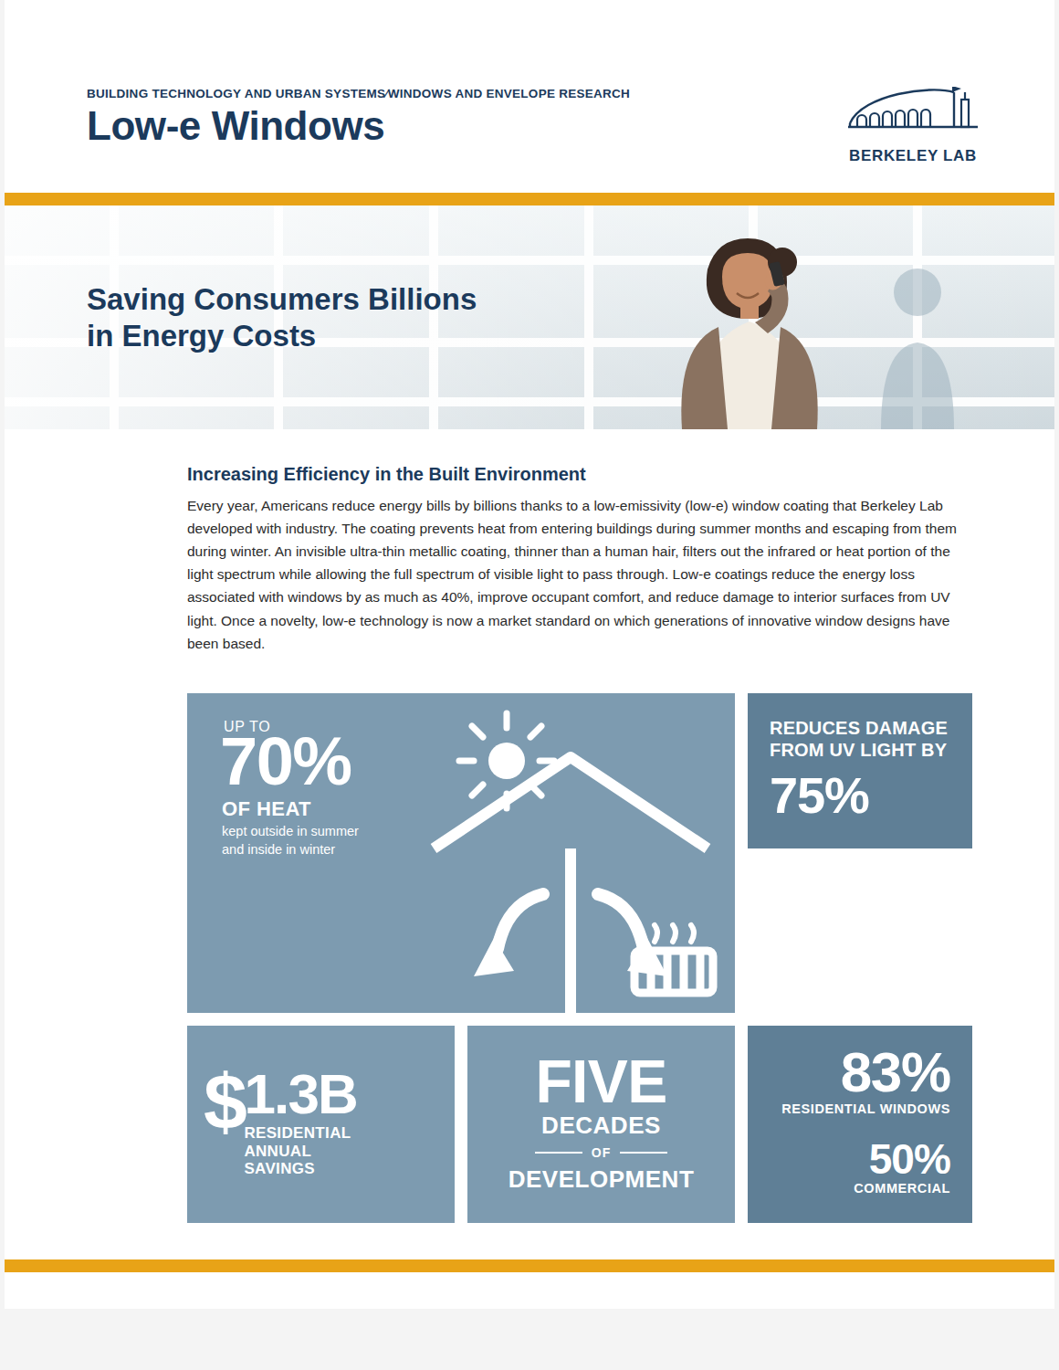Building Technology and Urban Systems∕Windows and Envelope Research
Low-e Windows
BERKELEY LAB
Saving Consumers Billions
in Energy Costs
Increasing Efficiency in the Built Environment
Every year, Americans reduce energy bills by billions thanks to a low-emissivity (low-e) window coating that Berkeley Lab developed with industry. The coating prevents heat from entering buildings during summer months and escaping from them during winter. An invisible ultra-thin metallic coating, thinner than a human hair, filters out the infrared or heat portion of the light spectrum while allowing the full spectrum of visible light to pass through. Low-e coatings reduce the energy loss associated with windows by as much as 40%, improve occupant comfort, and reduce damage to interior surfaces from UV light. Once a novelty, low-e technology is now a market standard on which generations of innovative window designs have been based.
UP TO
70%
OF HEAT
kept outside in summer
and inside in winter
REDUCES DAMAGE
FROM UV LIGHT BY
75%
$
1.3B
RESIDENTIAL
ANNUAL
SAVINGS
FIVE
DECADES
OF
DEVELOPMENT
83%
RESIDENTIAL WINDOWS
50%
COMMERCIAL